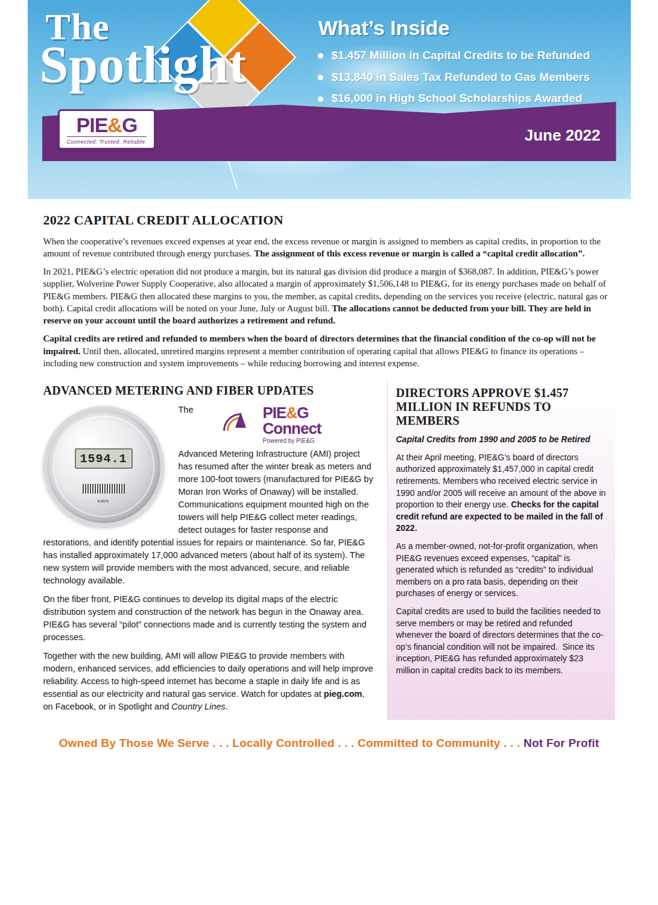The Spotlight
What’s Inside
$1.457 Million in Capital Credits to be Refunded
$13,840 in Sales Tax Refunded to Gas Members
$16,000 in High School Scholarships Awarded
PIE&G
Connected. Trusted. Reliable.
June 2022
2022 CAPITAL CREDIT ALLOCATION
When the cooperative’s revenues exceed expenses at year end, the excess revenue or margin is assigned to members as capital credits, in proportion to the amount of revenue contributed through energy purchases. The assignment of this excess revenue or margin is called a “capital credit allocation”.
In 2021, PIE&G’s electric operation did not produce a margin, but its natural gas division did produce a margin of $368,087. In addition, PIE&G’s power supplier, Wolverine Power Supply Cooperative, also allocated a margin of approximately $1,506,148 to PIE&G, for its energy purchases made on behalf of PIE&G members. PIE&G then allocated these margins to you, the member, as capital credits, depending on the services you receive (electric, natural gas or both). Capital credit allocations will be noted on your June, July or August bill. The allocations cannot be deducted from your bill. They are held in reserve on your account until the board authorizes a retirement and refund.
Capital credits are retired and refunded to members when the board of directors determines that the financial condition of the co-op will not be impaired. Until then, allocated, unretired margins represent a member contribution of operating capital that allows PIE&G to finance its operations – including new construction and system improvements – while reducing borrowing and interest expense.
ADVANCED METERING AND FIBER UPDATES
1594.1
kWh
PIE&G
Connect
Powered by PIE&G
The Advanced Metering Infrastructure (AMI) project has resumed after the winter break as meters and more 100-foot towers (manufactured for PIE&G by Moran Iron Works of Onaway) will be installed. Communications equipment mounted high on the towers will help PIE&G collect meter readings, detect outages for faster response and restorations, and identify potential issues for repairs or maintenance. So far, PIE&G has installed approximately 17,000 advanced meters (about half of its system). The new system will provide members with the most advanced, secure, and reliable technology available.
On the fiber front, PIE&G continues to develop its digital maps of the electric distribution system and construction of the network has begun in the Onaway area. PIE&G has several “pilot” connections made and is currently testing the system and processes.
Together with the new building, AMI will allow PIE&G to provide members with modern, enhanced services, add efficiencies to daily operations and will help improve reliability. Access to high-speed internet has become a staple in daily life and is as essential as our electricity and natural gas service. Watch for updates at pieg.com, on Facebook, or in Spotlight and Country Lines.
DIRECTORS APPROVE $1.457 MILLION IN REFUNDS TO MEMBERS
Capital Credits from 1990 and 2005 to be Retired
At their April meeting, PIE&G’s board of directors authorized approximately $1,457,000 in capital credit retirements. Members who received electric service in 1990 and/or 2005 will receive an amount of the above in proportion to their energy use. Checks for the capital credit refund are expected to be mailed in the fall of 2022.
As a member-owned, not-for-profit organization, when PIE&G revenues exceed expenses, “capital” is generated which is refunded as “credits” to individual members on a pro rata basis, depending on their purchases of energy or services.
Capital credits are used to build the facilities needed to serve members or may be retired and refunded whenever the board of directors determines that the co-op’s financial condition will not be impaired. Since its inception, PIE&G has refunded approximately $23 million in capital credits back to its members.
Owned By Those We Serve . . . Locally Controlled . . . Committed to Community . . . Not For Profit